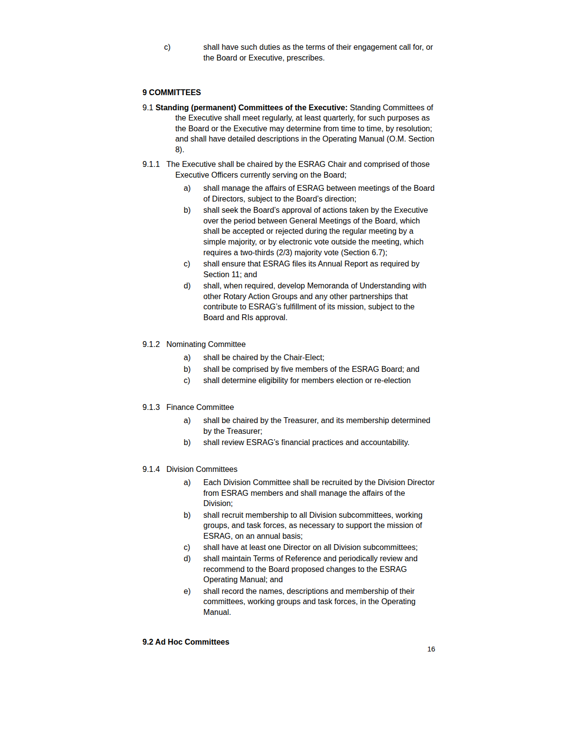c) shall have such duties as the terms of their engagement call for, or the Board or Executive, prescribes.
9 COMMITTEES
9.1 Standing (permanent) Committees of the Executive: Standing Committees of the Executive shall meet regularly, at least quarterly, for such purposes as the Board or the Executive may determine from time to time, by resolution; and shall have detailed descriptions in the Operating Manual (O.M. Section 8).
9.1.1 The Executive shall be chaired by the ESRAG Chair and comprised of those Executive Officers currently serving on the Board;
a) shall manage the affairs of ESRAG between meetings of the Board of Directors, subject to the Board’s direction;
b) shall seek the Board’s approval of actions taken by the Executive over the period between General Meetings of the Board, which shall be accepted or rejected during the regular meeting by a simple majority, or by electronic vote outside the meeting, which requires a two-thirds (2/3) majority vote (Section 6.7);
c) shall ensure that ESRAG files its Annual Report as required by Section 11; and
d) shall, when required, develop Memoranda of Understanding with other Rotary Action Groups and any other partnerships that contribute to ESRAG’s fulfillment of its mission, subject to the Board and RIs approval.
9.1.2 Nominating Committee
a) shall be chaired by the Chair-Elect;
b) shall be comprised by five members of the ESRAG Board; and
c) shall determine eligibility for members election or re-election
9.1.3 Finance Committee
a) shall be chaired by the Treasurer, and its membership determined by the Treasurer;
b) shall review ESRAG’s financial practices and accountability.
9.1.4 Division Committees
a) Each Division Committee shall be recruited by the Division Director from ESRAG members and shall manage the affairs of the Division;
b) shall recruit membership to all Division subcommittees, working groups, and task forces, as necessary to support the mission of ESRAG, on an annual basis;
c) shall have at least one Director on all Division subcommittees;
d) shall maintain Terms of Reference and periodically review and recommend to the Board proposed changes to the ESRAG Operating Manual; and
e) shall record the names, descriptions and membership of their committees, working groups and task forces, in the Operating Manual.
9.2 Ad Hoc Committees
16